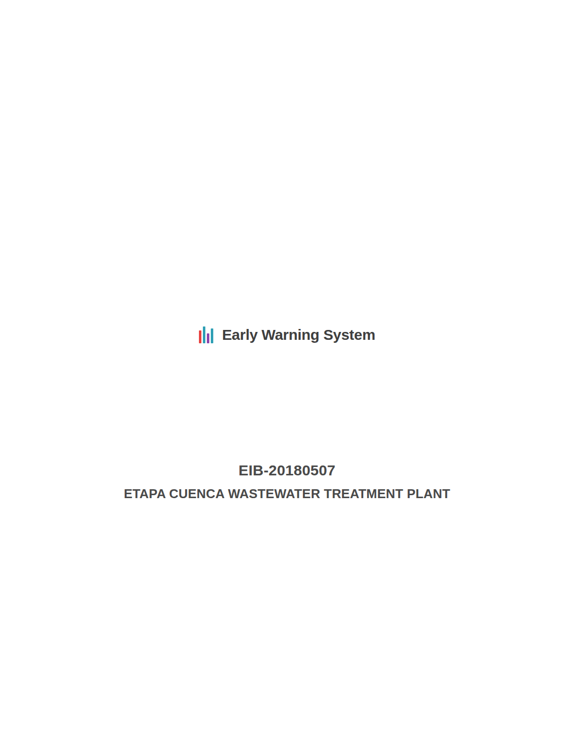Early Warning System
EIB-20180507
ETAPA CUENCA WASTEWATER TREATMENT PLANT